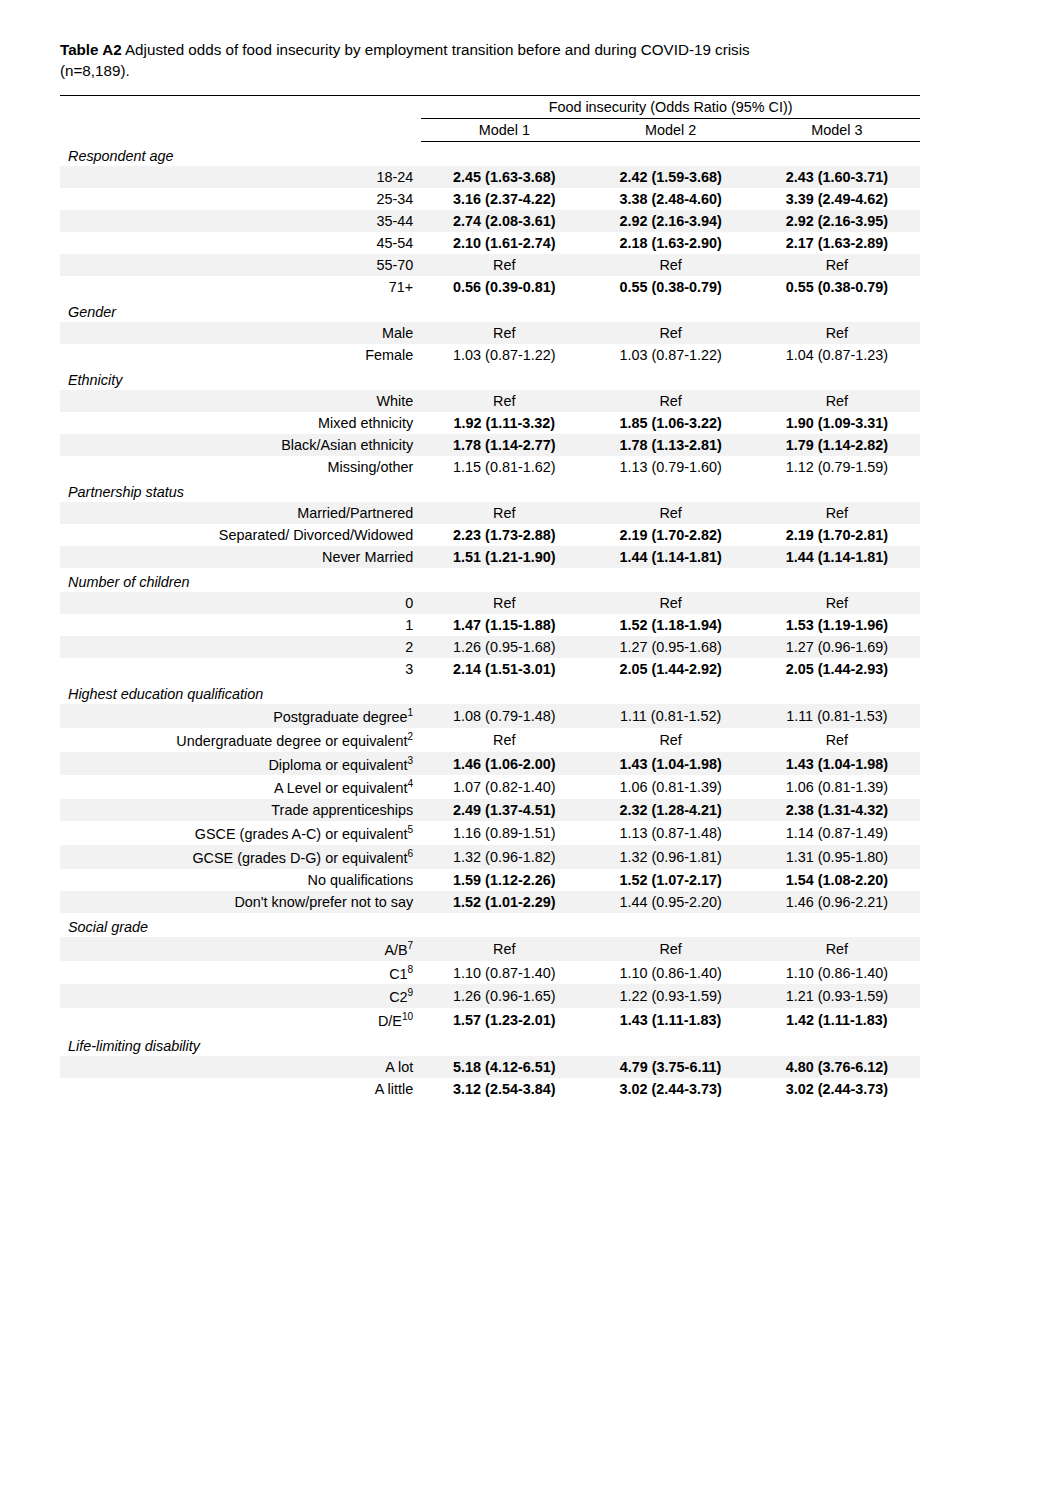Table A2 Adjusted odds of food insecurity by employment transition before and during COVID-19 crisis (n=8,189).
| | Food insecurity (Odds Ratio (95% CI)) |
| --- | --- |
| | Model 1 | Model 2 | Model 3 |
| Respondent age |
| 18-24 | 2.45 (1.63-3.68) | 2.42 (1.59-3.68) | 2.43 (1.60-3.71) |
| 25-34 | 3.16 (2.37-4.22) | 3.38 (2.48-4.60) | 3.39 (2.49-4.62) |
| 35-44 | 2.74 (2.08-3.61) | 2.92 (2.16-3.94) | 2.92 (2.16-3.95) |
| 45-54 | 2.10 (1.61-2.74) | 2.18 (1.63-2.90) | 2.17 (1.63-2.89) |
| 55-70 | Ref | Ref | Ref |
| 71+ | 0.56 (0.39-0.81) | 0.55 (0.38-0.79) | 0.55 (0.38-0.79) |
| Gender |
| Male | Ref | Ref | Ref |
| Female | 1.03 (0.87-1.22) | 1.03 (0.87-1.22) | 1.04 (0.87-1.23) |
| Ethnicity |
| White | Ref | Ref | Ref |
| Mixed ethnicity | 1.92 (1.11-3.32) | 1.85 (1.06-3.22) | 1.90 (1.09-3.31) |
| Black/Asian ethnicity | 1.78 (1.14-2.77) | 1.78 (1.13-2.81) | 1.79 (1.14-2.82) |
| Missing/other | 1.15 (0.81-1.62) | 1.13 (0.79-1.60) | 1.12 (0.79-1.59) |
| Partnership status |
| Married/Partnered | Ref | Ref | Ref |
| Separated/ Divorced/Widowed | 2.23 (1.73-2.88) | 2.19 (1.70-2.82) | 2.19 (1.70-2.81) |
| Never Married | 1.51 (1.21-1.90) | 1.44 (1.14-1.81) | 1.44 (1.14-1.81) |
| Number of children |
| 0 | Ref | Ref | Ref |
| 1 | 1.47 (1.15-1.88) | 1.52 (1.18-1.94) | 1.53 (1.19-1.96) |
| 2 | 1.26 (0.95-1.68) | 1.27 (0.95-1.68) | 1.27 (0.96-1.69) |
| 3 | 2.14 (1.51-3.01) | 2.05 (1.44-2.92) | 2.05 (1.44-2.93) |
| Highest education qualification |
| Postgraduate degree 1 | 1.08 (0.79-1.48) | 1.11 (0.81-1.52) | 1.11 (0.81-1.53) |
| Undergraduate degree or equivalent 2 | Ref | Ref | Ref |
| Diploma or equivalent 3 | 1.46 (1.06-2.00) | 1.43 (1.04-1.98) | 1.43 (1.04-1.98) |
| A Level or equivalent 4 | 1.07 (0.82-1.40) | 1.06 (0.81-1.39) | 1.06 (0.81-1.39) |
| Trade apprenticeships | 2.49 (1.37-4.51) | 2.32 (1.28-4.21) | 2.38 (1.31-4.32) |
| GSCE (grades A-C) or equivalent 5 | 1.16 (0.89-1.51) | 1.13 (0.87-1.48) | 1.14 (0.87-1.49) |
| GCSE (grades D-G) or equivalent 6 | 1.32 (0.96-1.82) | 1.32 (0.96-1.81) | 1.31 (0.95-1.80) |
| No qualifications | 1.59 (1.12-2.26) | 1.52 (1.07-2.17) | 1.54 (1.08-2.20) |
| Don't know/prefer not to say | 1.52 (1.01-2.29) | 1.44 (0.95-2.20) | 1.46 (0.96-2.21) |
| Social grade |
| A/B 7 | Ref | Ref | Ref |
| C1 8 | 1.10 (0.87-1.40) | 1.10 (0.86-1.40) | 1.10 (0.86-1.40) |
| C2 9 | 1.26 (0.96-1.65) | 1.22 (0.93-1.59) | 1.21 (0.93-1.59) |
| D/E 10 | 1.57 (1.23-2.01) | 1.43 (1.11-1.83) | 1.42 (1.11-1.83) |
| Life-limiting disability |
| A lot | 5.18 (4.12-6.51) | 4.79 (3.75-6.11) | 4.80 (3.76-6.12) |
| A little | 3.12 (2.54-3.84) | 3.02 (2.44-3.73) | 3.02 (2.44-3.73) |